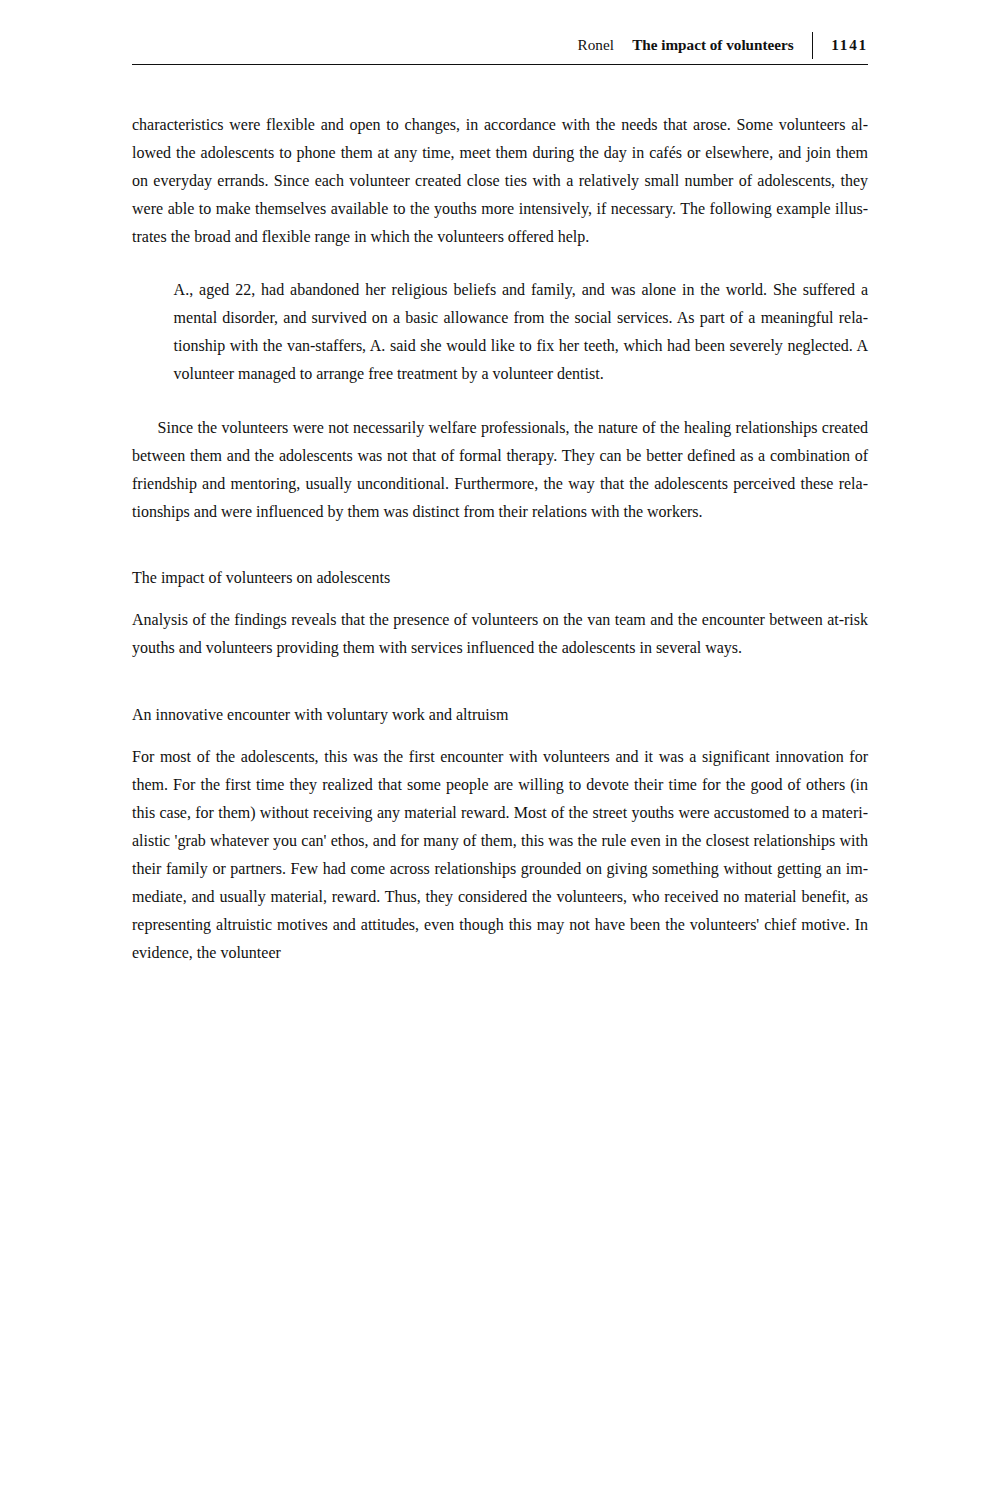Ronel The impact of volunteers 1141
characteristics were flexible and open to changes, in accordance with the needs that arose. Some volunteers allowed the adolescents to phone them at any time, meet them during the day in cafés or elsewhere, and join them on everyday errands. Since each volunteer created close ties with a relatively small number of adolescents, they were able to make themselves available to the youths more intensively, if necessary. The following example illustrates the broad and flexible range in which the volunteers offered help.
A., aged 22, had abandoned her religious beliefs and family, and was alone in the world. She suffered a mental disorder, and survived on a basic allowance from the social services. As part of a meaningful relationship with the van-staffers, A. said she would like to fix her teeth, which had been severely neglected. A volunteer managed to arrange free treatment by a volunteer dentist.
Since the volunteers were not necessarily welfare professionals, the nature of the healing relationships created between them and the adolescents was not that of formal therapy. They can be better defined as a combination of friendship and mentoring, usually unconditional. Furthermore, the way that the adolescents perceived these relationships and were influenced by them was distinct from their relations with the workers.
The impact of volunteers on adolescents
Analysis of the findings reveals that the presence of volunteers on the van team and the encounter between at-risk youths and volunteers providing them with services influenced the adolescents in several ways.
An innovative encounter with voluntary work and altruism
For most of the adolescents, this was the first encounter with volunteers and it was a significant innovation for them. For the first time they realized that some people are willing to devote their time for the good of others (in this case, for them) without receiving any material reward. Most of the street youths were accustomed to a materialistic 'grab whatever you can' ethos, and for many of them, this was the rule even in the closest relationships with their family or partners. Few had come across relationships grounded on giving something without getting an immediate, and usually material, reward. Thus, they considered the volunteers, who received no material benefit, as representing altruistic motives and attitudes, even though this may not have been the volunteers' chief motive. In evidence, the volunteer